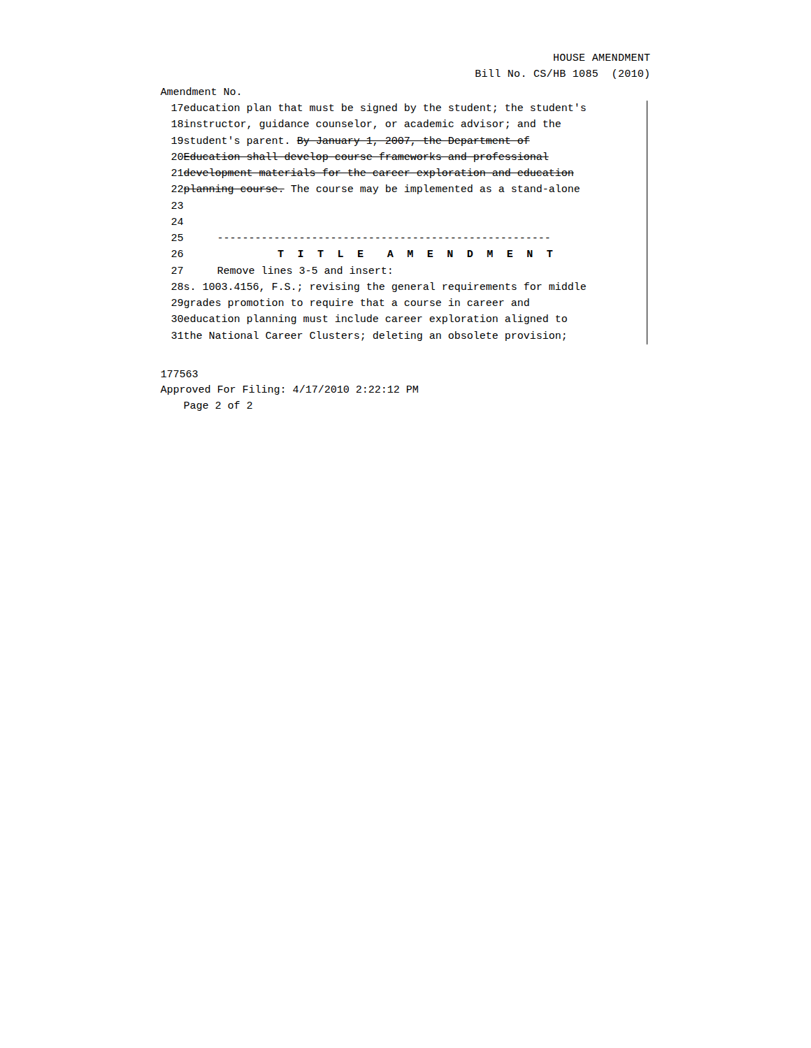HOUSE AMENDMENT
Bill No. CS/HB 1085 (2010)
Amendment No.
| 17 | education plan that must be signed by the student; the student's |
| 18 | instructor, guidance counselor, or academic advisor; and the |
| 19 | student's parent. By January 1, 2007, the Department of |
| 20 | Education shall develop course frameworks and professional |
| 21 | development materials for the career exploration and education |
| 22 | planning course. The course may be implemented as a stand-alone |
| 23 | |
| 24 | |
| 25 | ----------------------------------------------------- |
| 26 | T I T L E A M E N D M E N T |
| 27 | Remove lines 3-5 and insert: |
| 28 | s. 1003.4156, F.S.; revising the general requirements for middle |
| 29 | grades promotion to require that a course in career and |
| 30 | education planning must include career exploration aligned to |
| 31 | the National Career Clusters; deleting an obsolete provision; |
177563
Approved For Filing: 4/17/2010 2:22:12 PM
Page 2 of 2